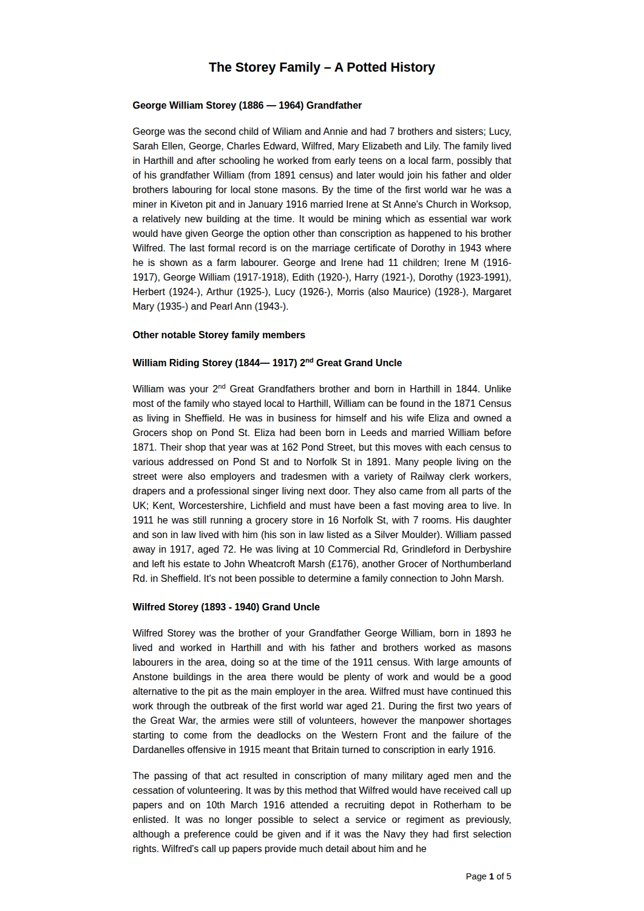The Storey Family – A Potted History
George William Storey (1886 — 1964) Grandfather
George was the second child of Wiliam and Annie and had 7 brothers and sisters; Lucy, Sarah Ellen, George, Charles Edward, Wilfred, Mary Elizabeth and Lily. The family lived in Harthill and after schooling he worked from early teens on a local farm, possibly that of his grandfather William (from 1891 census) and later would join his father and older brothers labouring for local stone masons. By the time of the first world war he was a miner in Kiveton pit and in January 1916 married Irene at St Anne's Church in Worksop, a relatively new building at the time. It would be mining which as essential war work would have given George the option other than conscription as happened to his brother Wilfred. The last formal record is on the marriage certificate of Dorothy in 1943 where he is shown as a farm labourer. George and Irene had 11 children; Irene M (1916-1917), George William (1917-1918), Edith (1920-), Harry (1921-), Dorothy (1923-1991), Herbert (1924-), Arthur (1925-), Lucy (1926-), Morris (also Maurice) (1928-), Margaret Mary (1935-) and Pearl Ann (1943-).
Other notable Storey family members
William Riding Storey (1844— 1917) 2nd Great Grand Uncle
William was your 2nd Great Grandfathers brother and born in Harthill in 1844. Unlike most of the family who stayed local to Harthill, William can be found in the 1871 Census as living in Sheffield. He was in business for himself and his wife Eliza and owned a Grocers shop on Pond St. Eliza had been born in Leeds and married William before 1871. Their shop that year was at 162 Pond Street, but this moves with each census to various addressed on Pond St and to Norfolk St in 1891. Many people living on the street were also employers and tradesmen with a variety of Railway clerk workers, drapers and a professional singer living next door. They also came from all parts of the UK; Kent, Worcestershire, Lichfield and must have been a fast moving area to live. In 1911 he was still running a grocery store in 16 Norfolk St, with 7 rooms. His daughter and son in law lived with him (his son in law listed as a Silver Moulder). William passed away in 1917, aged 72. He was living at 10 Commercial Rd, Grindleford in Derbyshire and left his estate to John Wheatcroft Marsh (£176), another Grocer of Northumberland Rd. in Sheffield. It's not been possible to determine a family connection to John Marsh.
Wilfred Storey (1893 - 1940) Grand Uncle
Wilfred Storey was the brother of your Grandfather George William, born in 1893 he lived and worked in Harthill and with his father and brothers worked as masons labourers in the area, doing so at the time of the 1911 census. With large amounts of Anstone buildings in the area there would be plenty of work and would be a good alternative to the pit as the main employer in the area. Wilfred must have continued this work through the outbreak of the first world war aged 21. During the first two years of the Great War, the armies were still of volunteers, however the manpower shortages starting to come from the deadlocks on the Western Front and the failure of the Dardanelles offensive in 1915 meant that Britain turned to conscription in early 1916.
The passing of that act resulted in conscription of many military aged men and the cessation of volunteering. It was by this method that Wilfred would have received call up papers and on 10th March 1916 attended a recruiting depot in Rotherham to be enlisted. It was no longer possible to select a service or regiment as previously, although a preference could be given and if it was the Navy they had first selection rights. Wilfred's call up papers provide much detail about him and he
Page 1 of 5